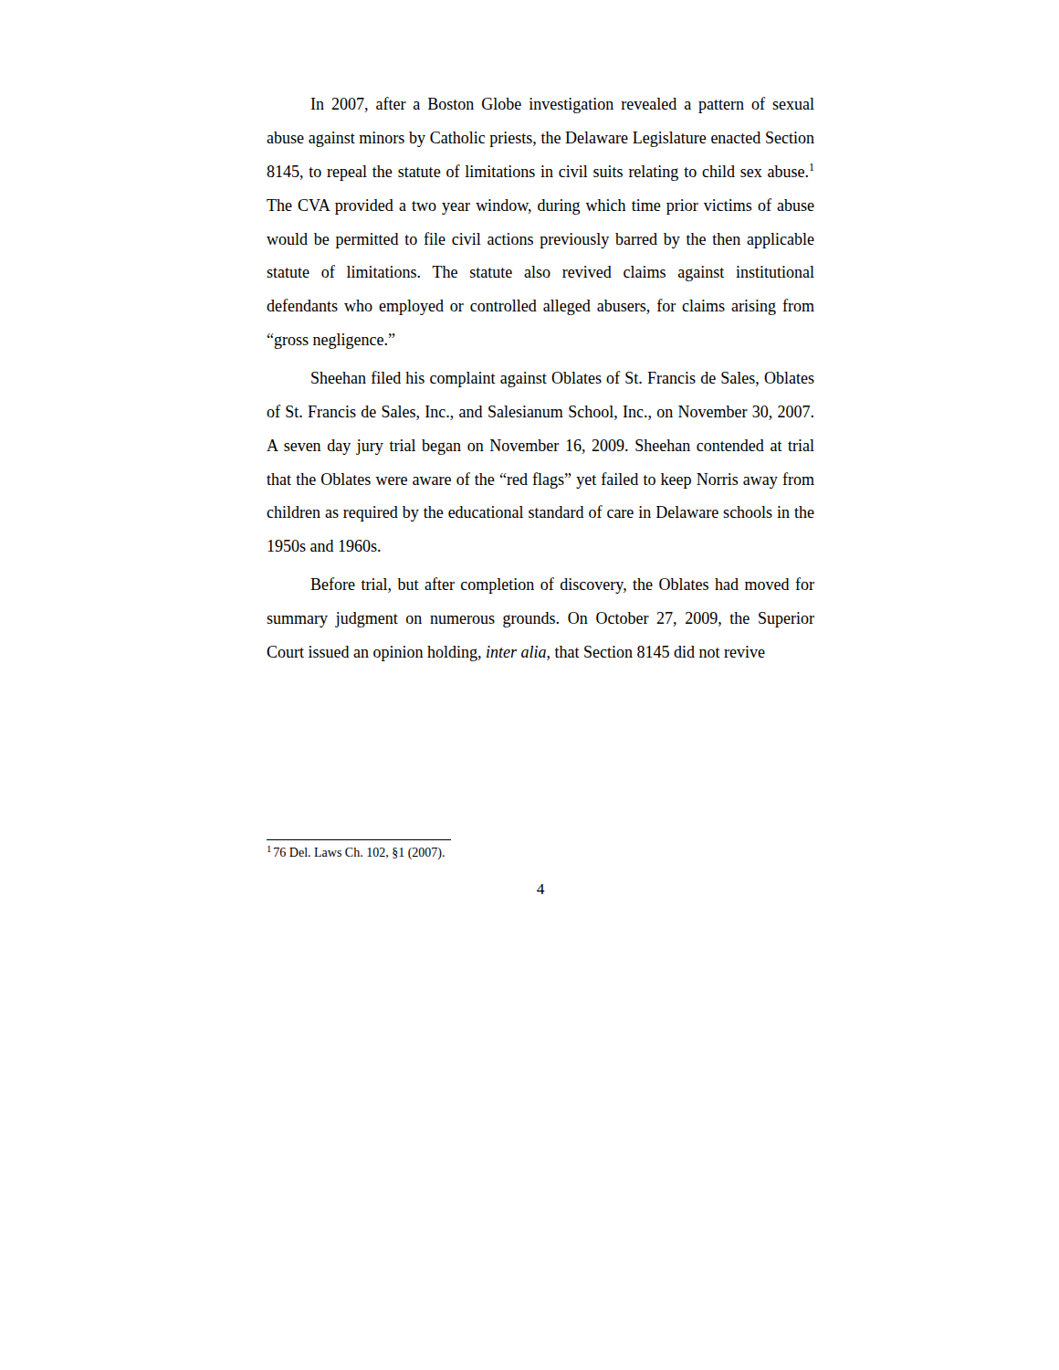In 2007, after a Boston Globe investigation revealed a pattern of sexual abuse against minors by Catholic priests, the Delaware Legislature enacted Section 8145, to repeal the statute of limitations in civil suits relating to child sex abuse.1 The CVA provided a two year window, during which time prior victims of abuse would be permitted to file civil actions previously barred by the then applicable statute of limitations. The statute also revived claims against institutional defendants who employed or controlled alleged abusers, for claims arising from “gross negligence.”
Sheehan filed his complaint against Oblates of St. Francis de Sales, Oblates of St. Francis de Sales, Inc., and Salesianum School, Inc., on November 30, 2007. A seven day jury trial began on November 16, 2009. Sheehan contended at trial that the Oblates were aware of the “red flags” yet failed to keep Norris away from children as required by the educational standard of care in Delaware schools in the 1950s and 1960s.
Before trial, but after completion of discovery, the Oblates had moved for summary judgment on numerous grounds. On October 27, 2009, the Superior Court issued an opinion holding, inter alia, that Section 8145 did not revive
176 Del. Laws Ch. 102, §1 (2007).
4